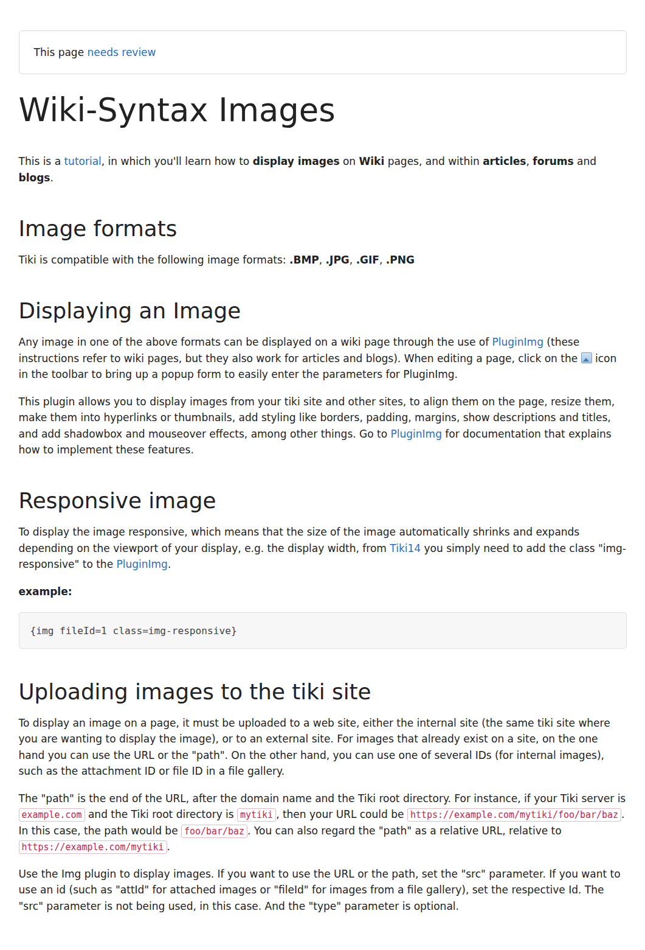This page needs review
Wiki-Syntax Images
This is a tutorial, in which you'll learn how to display images on Wiki pages, and within articles, forums and blogs.
Image formats
Tiki is compatible with the following image formats: .BMP, .JPG, .GIF, .PNG
Displaying an Image
Any image in one of the above formats can be displayed on a wiki page through the use of PluginImg (these instructions refer to wiki pages, but they also work for articles and blogs). When editing a page, click on the icon in the toolbar to bring up a popup form to easily enter the parameters for PluginImg.
This plugin allows you to display images from your tiki site and other sites, to align them on the page, resize them, make them into hyperlinks or thumbnails, add styling like borders, padding, margins, show descriptions and titles, and add shadowbox and mouseover effects, among other things. Go to PluginImg for documentation that explains how to implement these features.
Responsive image
To display the image responsive, which means that the size of the image automatically shrinks and expands depending on the viewport of your display, e.g. the display width, from Tiki14 you simply need to add the class "img-responsive" to the PluginImg.
example:
{img fileId=1 class=img-responsive}
Uploading images to the tiki site
To display an image on a page, it must be uploaded to a web site, either the internal site (the same tiki site where you are wanting to display the image), or to an external site. For images that already exist on a site, on the one hand you can use the URL or the "path". On the other hand, you can use one of several IDs (for internal images), such as the attachment ID or file ID in a file gallery.
The "path" is the end of the URL, after the domain name and the Tiki root directory. For instance, if your Tiki server is example.com and the Tiki root directory is mytiki, then your URL could be https://example.com/mytiki/foo/bar/baz. In this case, the path would be foo/bar/baz. You can also regard the "path" as a relative URL, relative to https://example.com/mytiki.
Use the Img plugin to display images. If you want to use the URL or the path, set the "src" parameter. If you want to use an id (such as "attId" for attached images or "fileId" for images from a file gallery), set the respective Id. The "src" parameter is not being used, in this case. And the "type" parameter is optional.